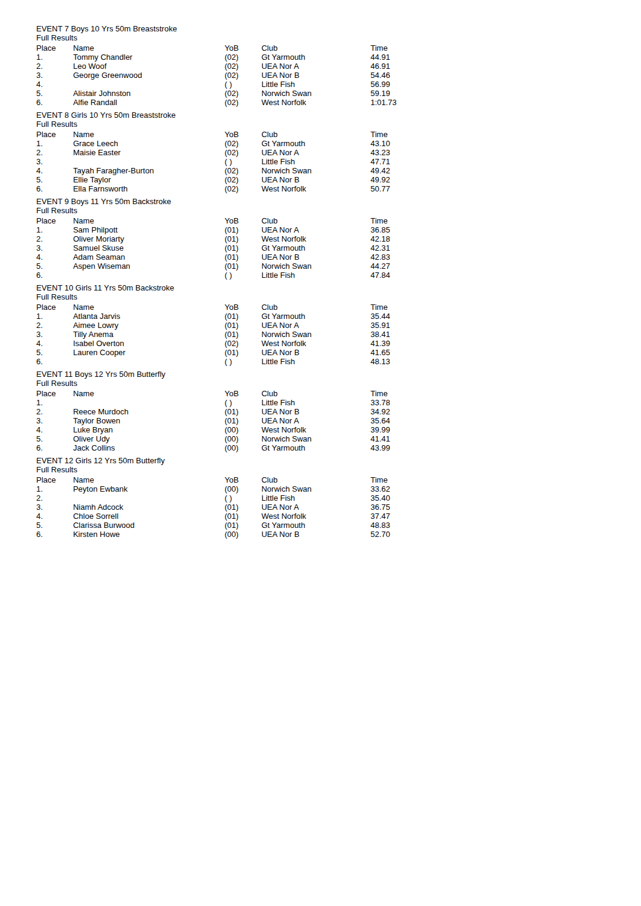EVENT 7 Boys 10 Yrs 50m Breaststroke
Full Results
| Place | Name | YoB | Club | Time |
| --- | --- | --- | --- | --- |
| 1. | Tommy Chandler | (02) | Gt Yarmouth | 44.91 |
| 2. | Leo Woof | (02) | UEA Nor A | 46.91 |
| 3. | George Greenwood | (02) | UEA Nor B | 54.46 |
| 4. | | ( ) | Little Fish | 56.99 |
| 5. | Alistair Johnston | (02) | Norwich Swan | 59.19 |
| 6. | Alfie Randall | (02) | West Norfolk | 1:01.73 |
EVENT 8 Girls 10 Yrs 50m Breaststroke
Full Results
| Place | Name | YoB | Club | Time |
| --- | --- | --- | --- | --- |
| 1. | Grace Leech | (02) | Gt Yarmouth | 43.10 |
| 2. | Maisie Easter | (02) | UEA Nor A | 43.23 |
| 3. | | ( ) | Little Fish | 47.71 |
| 4. | Tayah Faragher-Burton | (02) | Norwich Swan | 49.42 |
| 5. | Ellie Taylor | (02) | UEA Nor B | 49.92 |
| 6. | Ella Farnsworth | (02) | West Norfolk | 50.77 |
EVENT 9 Boys 11 Yrs 50m Backstroke
Full Results
| Place | Name | YoB | Club | Time |
| --- | --- | --- | --- | --- |
| 1. | Sam Philpott | (01) | UEA Nor A | 36.85 |
| 2. | Oliver Moriarty | (01) | West Norfolk | 42.18 |
| 3. | Samuel Skuse | (01) | Gt Yarmouth | 42.31 |
| 4. | Adam Seaman | (01) | UEA Nor B | 42.83 |
| 5. | Aspen Wiseman | (01) | Norwich Swan | 44.27 |
| 6. | | ( ) | Little Fish | 47.84 |
EVENT 10 Girls 11 Yrs 50m Backstroke
Full Results
| Place | Name | YoB | Club | Time |
| --- | --- | --- | --- | --- |
| 1. | Atlanta Jarvis | (01) | Gt Yarmouth | 35.44 |
| 2. | Aimee Lowry | (01) | UEA Nor A | 35.91 |
| 3. | Tilly Anema | (01) | Norwich Swan | 38.41 |
| 4. | Isabel Overton | (02) | West Norfolk | 41.39 |
| 5. | Lauren Cooper | (01) | UEA Nor B | 41.65 |
| 6. | | ( ) | Little Fish | 48.13 |
EVENT 11 Boys 12 Yrs 50m Butterfly
Full Results
| Place | Name | YoB | Club | Time |
| --- | --- | --- | --- | --- |
| 1. | | ( ) | Little Fish | 33.78 |
| 2. | Reece Murdoch | (01) | UEA Nor B | 34.92 |
| 3. | Taylor Bowen | (01) | UEA Nor A | 35.64 |
| 4. | Luke Bryan | (00) | West Norfolk | 39.99 |
| 5. | Oliver Udy | (00) | Norwich Swan | 41.41 |
| 6. | Jack Collins | (00) | Gt Yarmouth | 43.99 |
EVENT 12 Girls 12 Yrs 50m Butterfly
Full Results
| Place | Name | YoB | Club | Time |
| --- | --- | --- | --- | --- |
| 1. | Peyton Ewbank | (00) | Norwich Swan | 33.62 |
| 2. | | ( ) | Little Fish | 35.40 |
| 3. | Niamh Adcock | (01) | UEA Nor A | 36.75 |
| 4. | Chloe Sorrell | (01) | West Norfolk | 37.47 |
| 5. | Clarissa Burwood | (01) | Gt Yarmouth | 48.83 |
| 6. | Kirsten Howe | (00) | UEA Nor B | 52.70 |